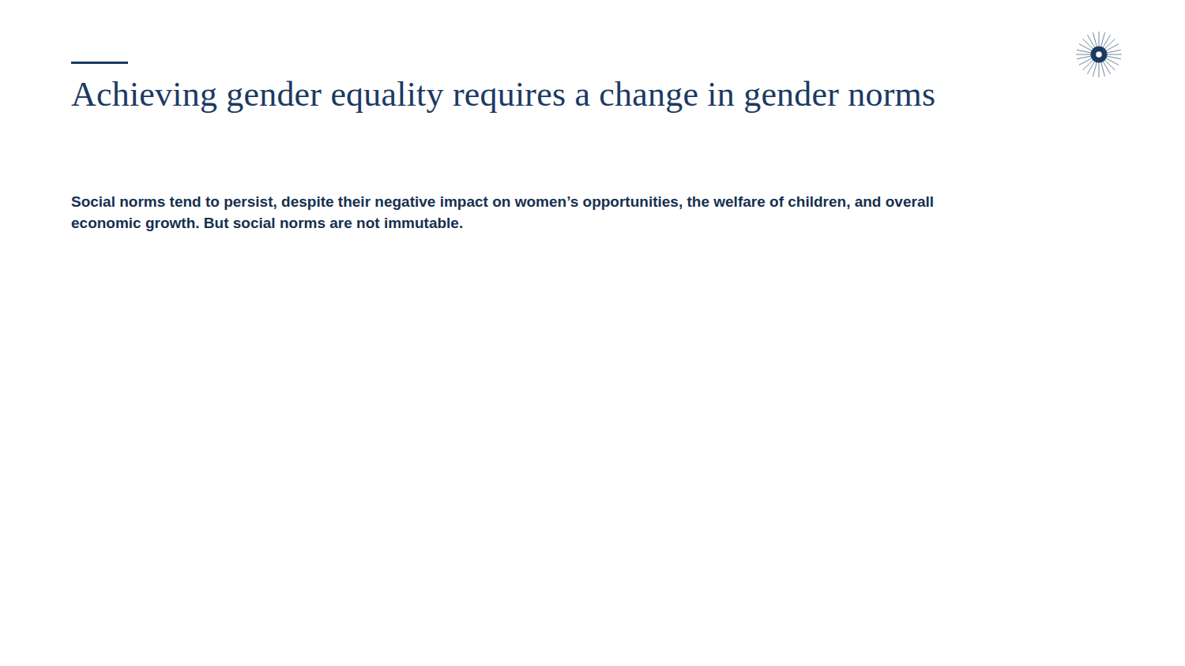Achieving gender equality requires a change in gender norms
Social norms tend to persist, despite their negative impact on women’s opportunities, the welfare of children, and overall economic growth. But social norms are not immutable.